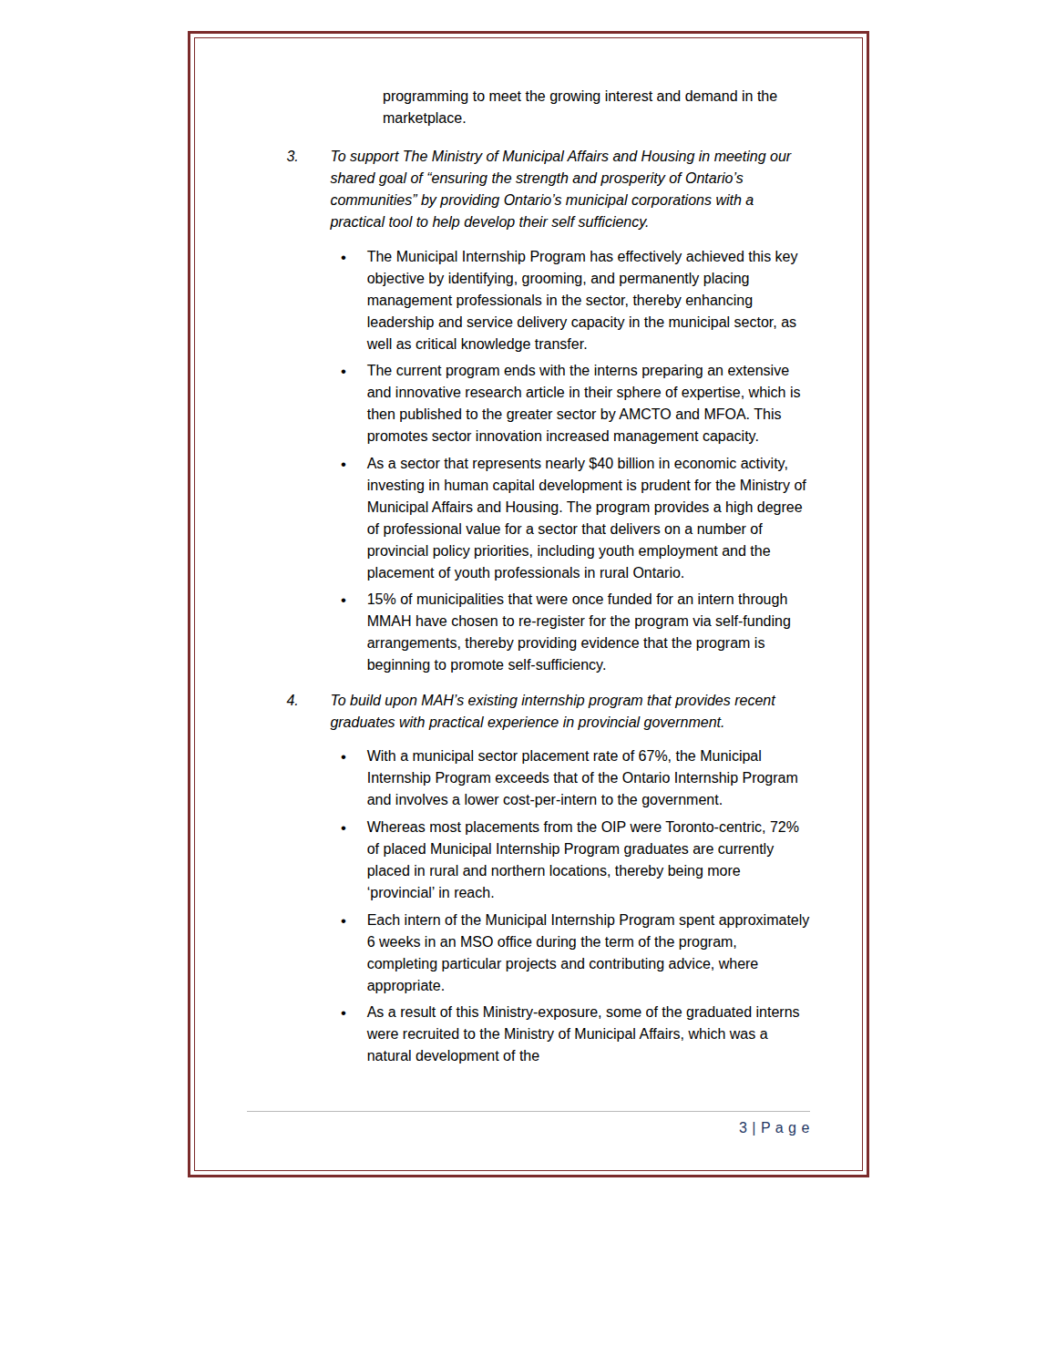programming to meet the growing interest and demand in the marketplace.
3.
To support The Ministry of Municipal Affairs and Housing in meeting our shared goal of “ensuring the strength and prosperity of Ontario’s communities” by providing Ontario’s municipal corporations with a practical tool to help develop their self sufficiency.
The Municipal Internship Program has effectively achieved this key objective by identifying, grooming, and permanently placing management professionals in the sector, thereby enhancing leadership and service delivery capacity in the municipal sector, as well as critical knowledge transfer.
The current program ends with the interns preparing an extensive and innovative research article in their sphere of expertise, which is then published to the greater sector by AMCTO and MFOA. This promotes sector innovation increased management capacity.
As a sector that represents nearly $40 billion in economic activity, investing in human capital development is prudent for the Ministry of Municipal Affairs and Housing. The program provides a high degree of professional value for a sector that delivers on a number of provincial policy priorities, including youth employment and the placement of youth professionals in rural Ontario.
15% of municipalities that were once funded for an intern through MMAH have chosen to re-register for the program via self-funding arrangements, thereby providing evidence that the program is beginning to promote self-sufficiency.
4.
To build upon MAH’s existing internship program that provides recent graduates with practical experience in provincial government.
With a municipal sector placement rate of 67%, the Municipal Internship Program exceeds that of the Ontario Internship Program and involves a lower cost-per-intern to the government.
Whereas most placements from the OIP were Toronto-centric, 72% of placed Municipal Internship Program graduates are currently placed in rural and northern locations, thereby being more ‘provincial’ in reach.
Each intern of the Municipal Internship Program spent approximately 6 weeks in an MSO office during the term of the program, completing particular projects and contributing advice, where appropriate.
As a result of this Ministry-exposure, some of the graduated interns were recruited to the Ministry of Municipal Affairs, which was a natural development of the
3 | P a g e